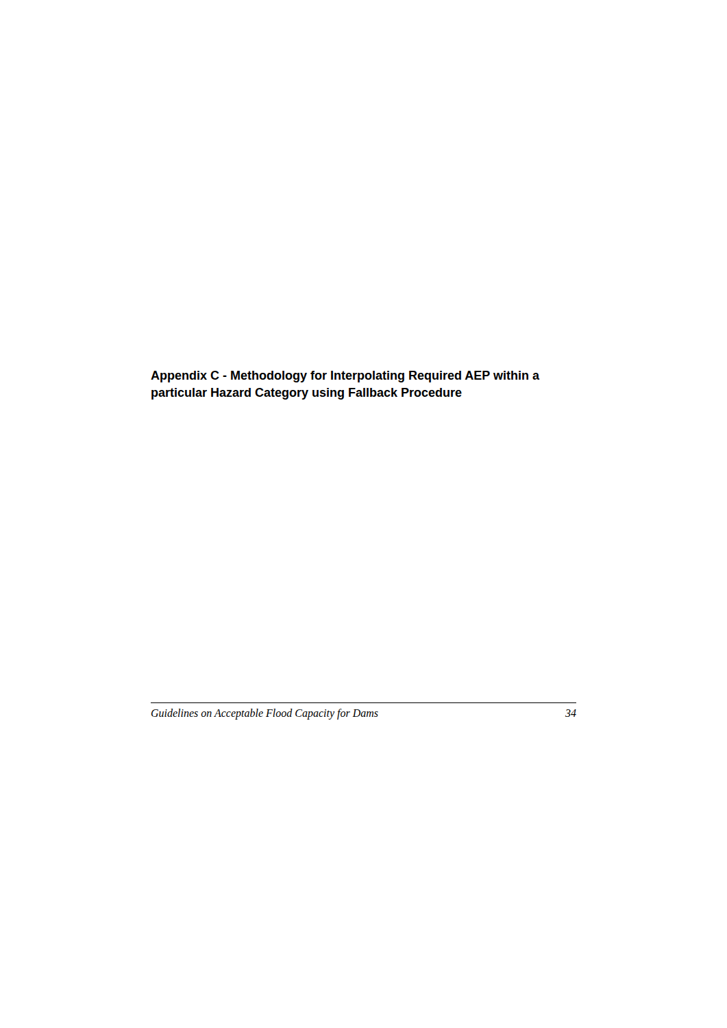Appendix C - Methodology for Interpolating Required AEP within a particular Hazard Category using Fallback Procedure
Guidelines on Acceptable Flood Capacity for Dams 34